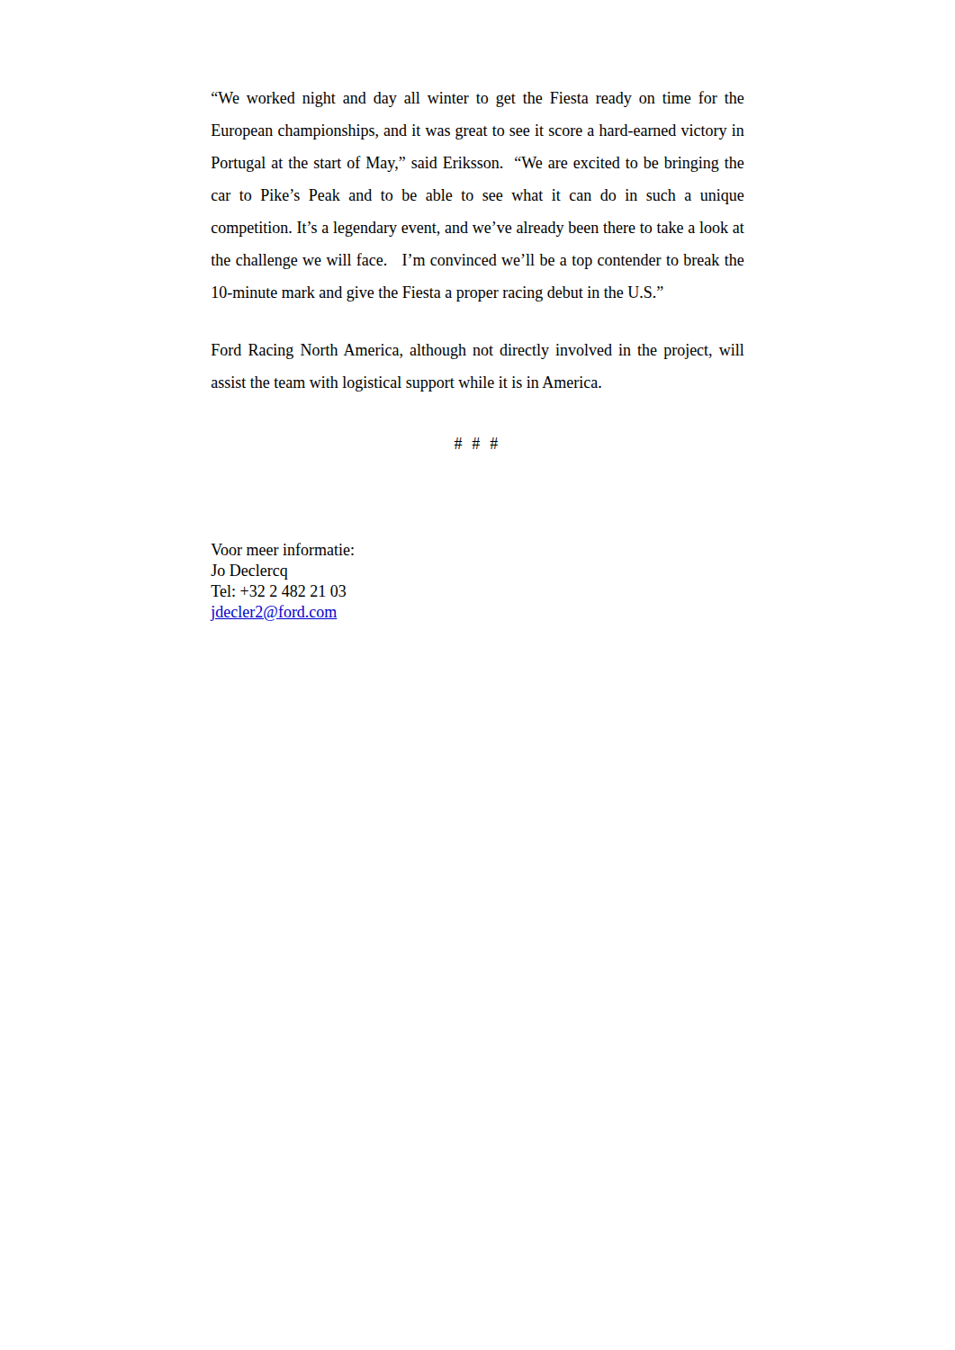“We worked night and day all winter to get the Fiesta ready on time for the European championships, and it was great to see it score a hard-earned victory in Portugal at the start of May,” said Eriksson. “We are excited to be bringing the car to Pike’s Peak and to be able to see what it can do in such a unique competition. It’s a legendary event, and we’ve already been there to take a look at the challenge we will face. I’m convinced we’ll be a top contender to break the 10-minute mark and give the Fiesta a proper racing debut in the U.S.”
Ford Racing North America, although not directly involved in the project, will assist the team with logistical support while it is in America.
# # #
Voor meer informatie:
Jo Declercq
Tel: +32 2 482 21 03
jdecler2@ford.com